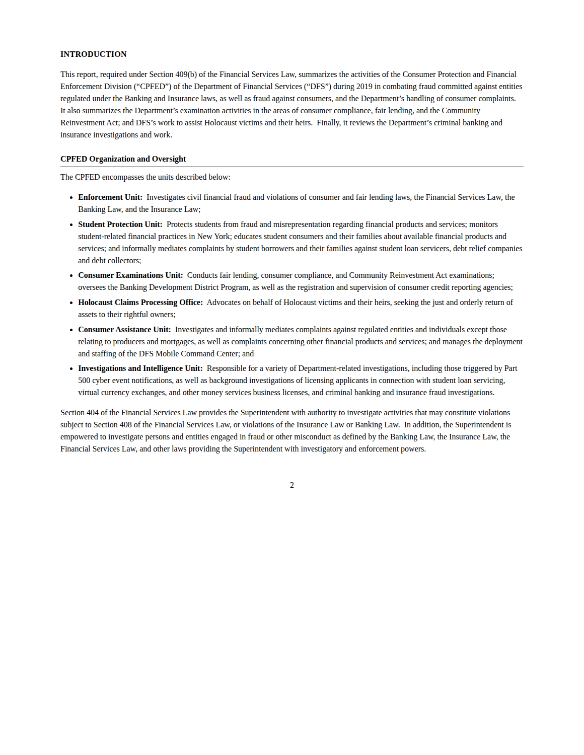INTRODUCTION
This report, required under Section 409(b) of the Financial Services Law, summarizes the activities of the Consumer Protection and Financial Enforcement Division (“CPFED”) of the Department of Financial Services (“DFS”) during 2019 in combating fraud committed against entities regulated under the Banking and Insurance laws, as well as fraud against consumers, and the Department’s handling of consumer complaints. It also summarizes the Department’s examination activities in the areas of consumer compliance, fair lending, and the Community Reinvestment Act; and DFS’s work to assist Holocaust victims and their heirs. Finally, it reviews the Department’s criminal banking and insurance investigations and work.
CPFED Organization and Oversight
The CPFED encompasses the units described below:
Enforcement Unit: Investigates civil financial fraud and violations of consumer and fair lending laws, the Financial Services Law, the Banking Law, and the Insurance Law;
Student Protection Unit: Protects students from fraud and misrepresentation regarding financial products and services; monitors student-related financial practices in New York; educates student consumers and their families about available financial products and services; and informally mediates complaints by student borrowers and their families against student loan servicers, debt relief companies and debt collectors;
Consumer Examinations Unit: Conducts fair lending, consumer compliance, and Community Reinvestment Act examinations; oversees the Banking Development District Program, as well as the registration and supervision of consumer credit reporting agencies;
Holocaust Claims Processing Office: Advocates on behalf of Holocaust victims and their heirs, seeking the just and orderly return of assets to their rightful owners;
Consumer Assistance Unit: Investigates and informally mediates complaints against regulated entities and individuals except those relating to producers and mortgages, as well as complaints concerning other financial products and services; and manages the deployment and staffing of the DFS Mobile Command Center; and
Investigations and Intelligence Unit: Responsible for a variety of Department-related investigations, including those triggered by Part 500 cyber event notifications, as well as background investigations of licensing applicants in connection with student loan servicing, virtual currency exchanges, and other money services business licenses, and criminal banking and insurance fraud investigations.
Section 404 of the Financial Services Law provides the Superintendent with authority to investigate activities that may constitute violations subject to Section 408 of the Financial Services Law, or violations of the Insurance Law or Banking Law. In addition, the Superintendent is empowered to investigate persons and entities engaged in fraud or other misconduct as defined by the Banking Law, the Insurance Law, the Financial Services Law, and other laws providing the Superintendent with investigatory and enforcement powers.
2